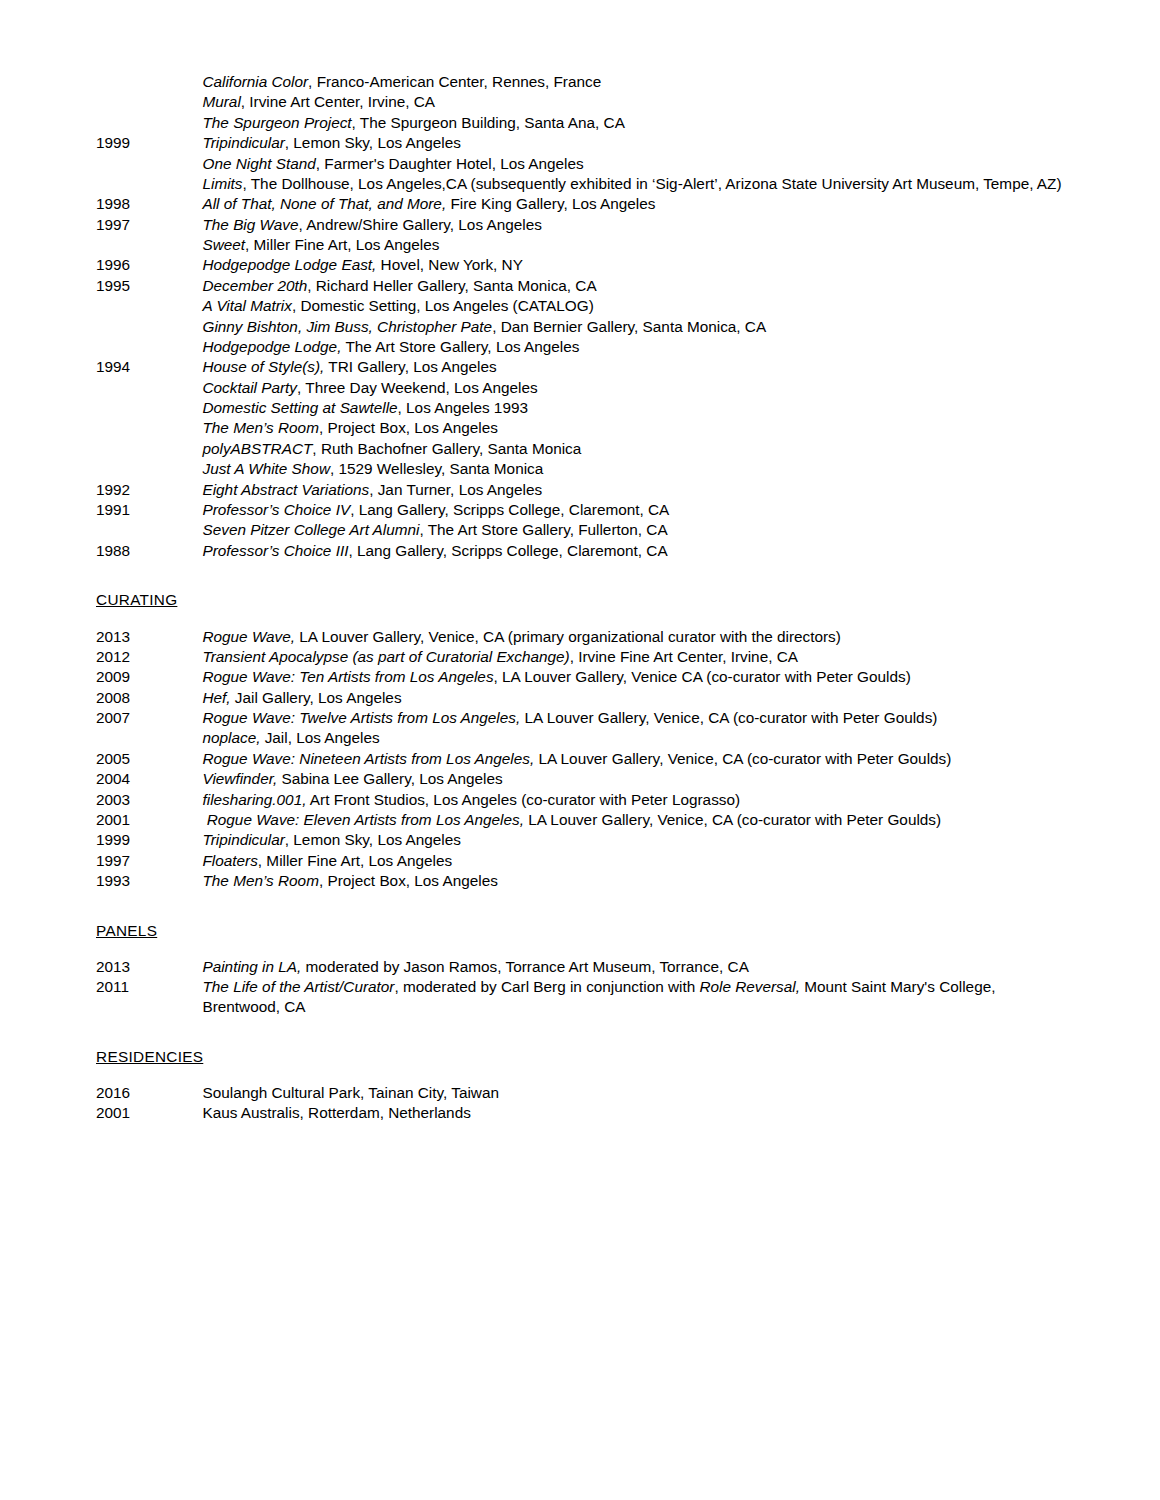| | California Color , Franco-American Center, Rennes, France |
| | Mural , Irvine Art Center, Irvine, CA |
| | The Spurgeon Project , The Spurgeon Building, Santa Ana, CA |
| 1999 | Tripindicular , Lemon Sky, Los Angeles |
| | One Night Stand , Farmer's Daughter Hotel, Los Angeles |
| | Limits , The Dollhouse, Los Angeles,CA (subsequently exhibited in ‘Sig-Alert’, Arizona State University Art Museum, Tempe, AZ) |
| 1998 | All of That, None of That, and More, Fire King Gallery, Los Angeles |
| 1997 | The Big Wave , Andrew/Shire Gallery, Los Angeles |
| | Sweet , Miller Fine Art, Los Angeles |
| 1996 | Hodgepodge Lodge East, Hovel, New York, NY |
| 1995 | December 20th , Richard Heller Gallery, Santa Monica, CA |
| | A Vital Matrix , Domestic Setting, Los Angeles (CATALOG) |
| | Ginny Bishton, Jim Buss, Christopher Pate , Dan Bernier Gallery, Santa Monica, CA |
| | Hodgepodge Lodge, The Art Store Gallery, Los Angeles |
| 1994 | House of Style(s), TRI Gallery, Los Angeles |
| | Cocktail Party , Three Day Weekend, Los Angeles |
| | Domestic Setting at Sawtelle , Los Angeles 1993 |
| | The Men’s Room , Project Box, Los Angeles |
| | polyABSTRACT , Ruth Bachofner Gallery, Santa Monica |
| | Just A White Show , 1529 Wellesley, Santa Monica |
| 1992 | Eight Abstract Variations , Jan Turner, Los Angeles |
| 1991 | Professor’s Choice IV , Lang Gallery, Scripps College, Claremont, CA |
| | Seven Pitzer College Art Alumni , The Art Store Gallery, Fullerton, CA |
| 1988 | Professor’s Choice III , Lang Gallery, Scripps College, Claremont, CA |
CURATING
| 2013 | Rogue Wave, LA Louver Gallery, Venice, CA (primary organizational curator with the directors) |
| 2012 | Transient Apocalypse (as part of Curatorial Exchange) , Irvine Fine Art Center, Irvine, CA |
| 2009 | Rogue Wave: Ten Artists from Los Angeles , LA Louver Gallery, Venice CA (co-curator with Peter Goulds) |
| 2008 | Hef, Jail Gallery, Los Angeles |
| 2007 | Rogue Wave: Twelve Artists from Los Angeles, LA Louver Gallery, Venice, CA (co-curator with Peter Goulds) |
| | noplace, Jail, Los Angeles |
| 2005 | Rogue Wave: Nineteen Artists from Los Angeles, LA Louver Gallery, Venice, CA (co-curator with Peter Goulds) |
| 2004 | Viewfinder, Sabina Lee Gallery, Los Angeles |
| 2003 | filesharing.001, Art Front Studios, Los Angeles (co-curator with Peter Lograsso) |
| 2001 | Rogue Wave: Eleven Artists from Los Angeles, LA Louver Gallery, Venice, CA (co-curator with Peter Goulds) |
| 1999 | Tripindicular , Lemon Sky, Los Angeles |
| 1997 | Floaters , Miller Fine Art, Los Angeles |
| 1993 | The Men’s Room , Project Box, Los Angeles |
PANELS
| 2013 | Painting in LA, moderated by Jason Ramos, Torrance Art Museum, Torrance, CA |
| 2011 | The Life of the Artist/Curator , moderated by Carl Berg in conjunction with Role Reversal, Mount Saint Mary's College, Brentwood, CA |
RESIDENCIES
| 2016 | Soulangh Cultural Park, Tainan City, Taiwan |
| 2001 | Kaus Australis, Rotterdam, Netherlands |